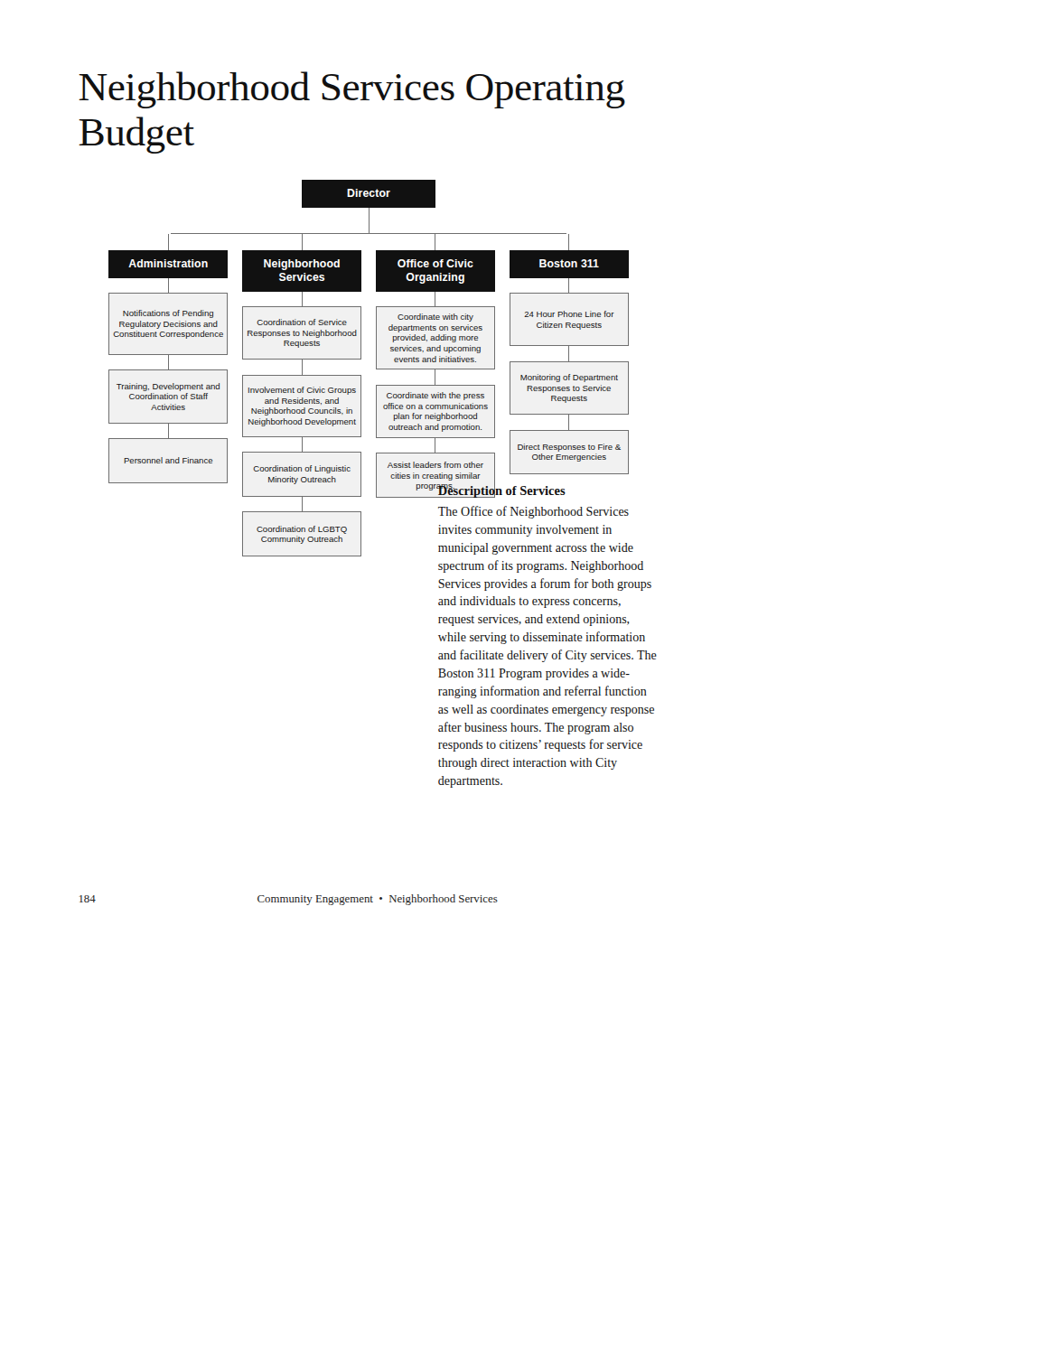Neighborhood Services Operating Budget
Director
Administration
Notifications of Pending Regulatory Decisions and Constituent Correspondence
Training, Development and Coordination of Staff Activities
Personnel and Finance
Neighborhood
Services
Coordination of Service Responses to Neighborhood Requests
Involvement of Civic Groups and Residents, and Neighborhood Councils, in Neighborhood Development
Coordination of Linguistic Minority Outreach
Coordination of LGBTQ Community Outreach
Office of Civic
Organizing
Coordinate with city departments on services provided, adding more services, and upcoming events and initiatives.
Coordinate with the press office on a communications plan for neighborhood outreach and promotion.
Assist leaders from other cities in creating similar programs.
Boston 311
24 Hour Phone Line for Citizen Requests
Monitoring of Department Responses to Service Requests
Direct Responses to Fire & Other Emergencies
Description of Services
The Office of Neighborhood Services invites community involvement in municipal government across the wide spectrum of its programs. Neighborhood Services provides a forum for both groups and individuals to express concerns, request services, and extend opinions, while serving to disseminate information and facilitate delivery of City services. The Boston 311 Program provides a wide-ranging information and referral function as well as coordinates emergency response after business hours. The program also responds to citizens’ requests for service through direct interaction with City departments.
184
Community Engagement • Neighborhood Services